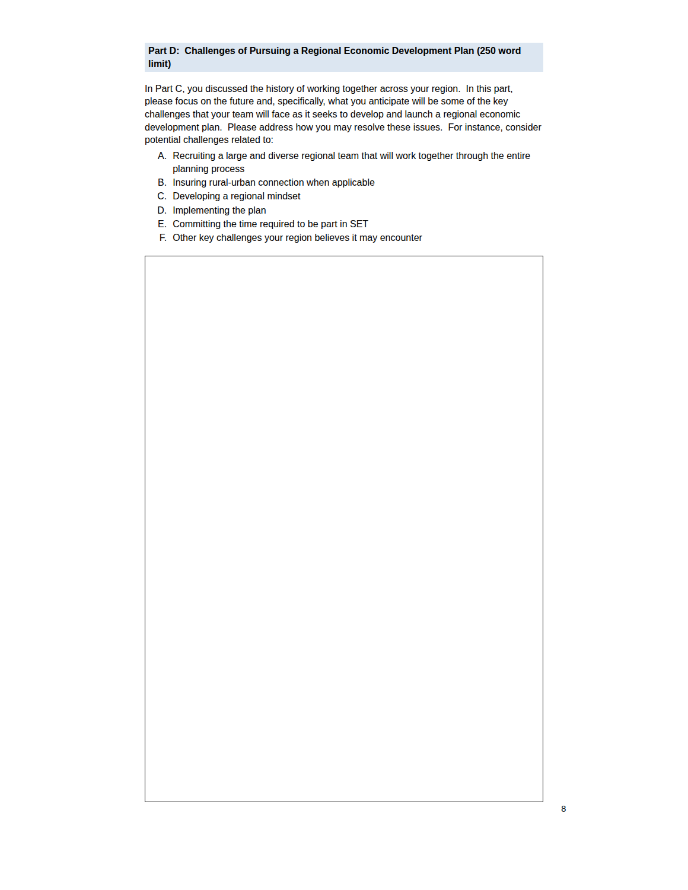Part D: Challenges of Pursuing a Regional Economic Development Plan (250 word limit)
In Part C, you discussed the history of working together across your region. In this part, please focus on the future and, specifically, what you anticipate will be some of the key challenges that your team will face as it seeks to develop and launch a regional economic development plan. Please address how you may resolve these issues. For instance, consider potential challenges related to:
Recruiting a large and diverse regional team that will work together through the entire planning process
Insuring rural-urban connection when applicable
Developing a regional mindset
Implementing the plan
Committing the time required to be part in SET
Other key challenges your region believes it may encounter
8